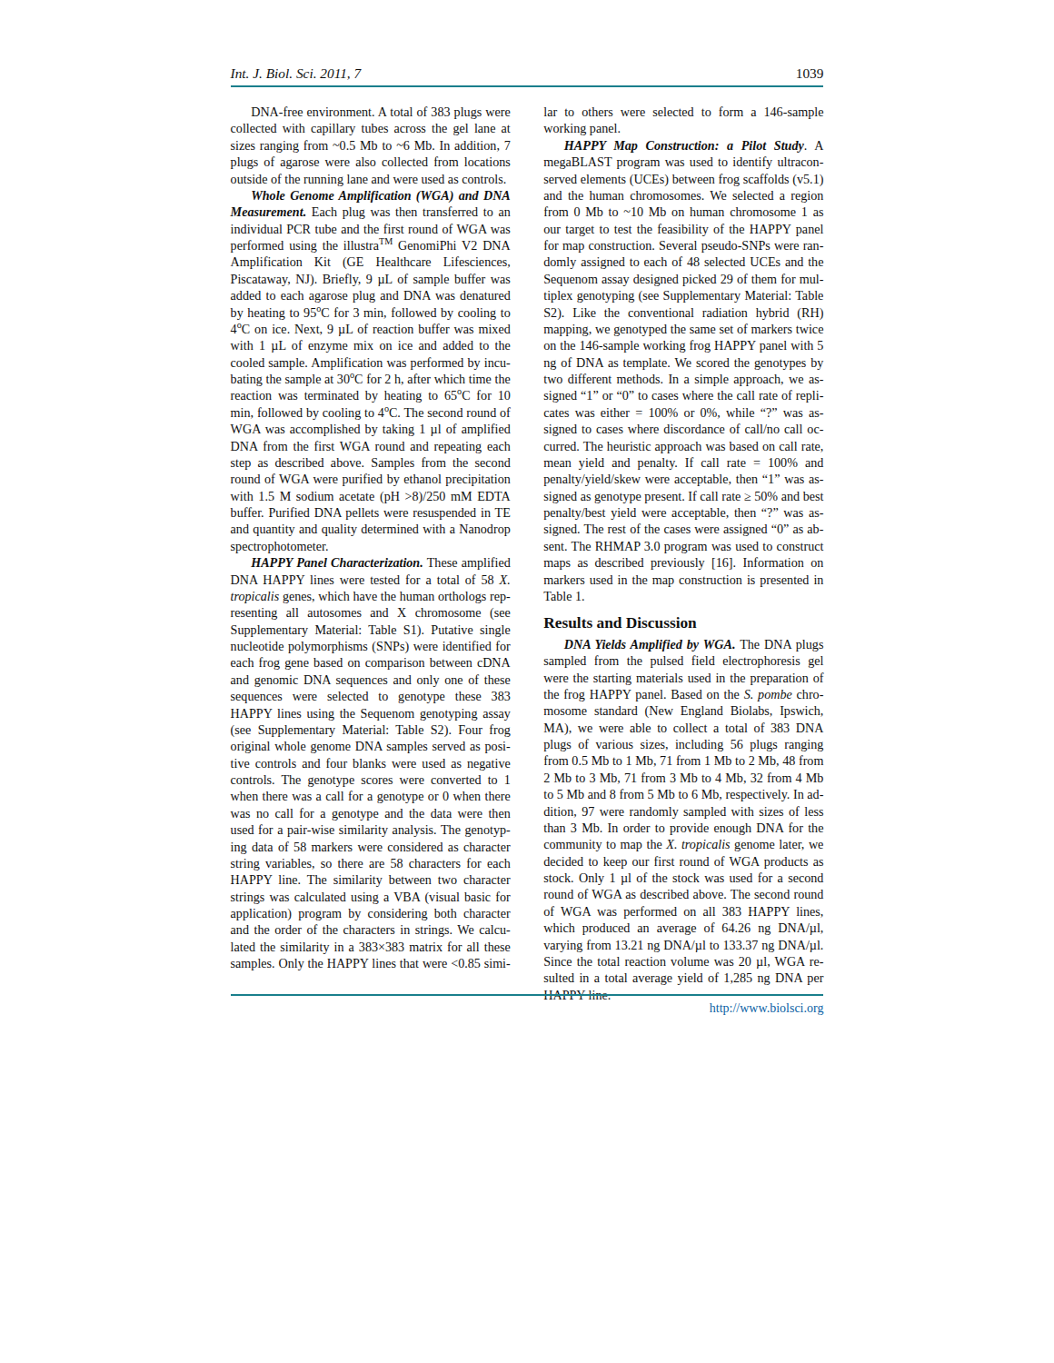Int. J. Biol. Sci. 2011, 7
1039
DNA-free environment. A total of 383 plugs were collected with capillary tubes across the gel lane at sizes ranging from ~0.5 Mb to ~6 Mb. In addition, 7 plugs of agarose were also collected from locations outside of the running lane and were used as controls.
Whole Genome Amplification (WGA) and DNA Measurement. Each plug was then transferred to an individual PCR tube and the first round of WGA was performed using the illustraTM GenomiPhi V2 DNA Amplification Kit (GE Healthcare Lifesciences, Piscataway, NJ). Briefly, 9 µL of sample buffer was added to each agarose plug and DNA was denatured by heating to 95oC for 3 min, followed by cooling to 4oC on ice. Next, 9 µL of reaction buffer was mixed with 1 µL of enzyme mix on ice and added to the cooled sample. Amplification was performed by incubating the sample at 30oC for 2 h, after which time the reaction was terminated by heating to 65oC for 10 min, followed by cooling to 4oC. The second round of WGA was accomplished by taking 1 µl of amplified DNA from the first WGA round and repeating each step as described above. Samples from the second round of WGA were purified by ethanol precipitation with 1.5 M sodium acetate (pH >8)/250 mM EDTA buffer. Purified DNA pellets were resuspended in TE and quantity and quality determined with a Nanodrop spectrophotometer.
HAPPY Panel Characterization. These amplified DNA HAPPY lines were tested for a total of 58 X. tropicalis genes, which have the human orthologs representing all autosomes and X chromosome (see Supplementary Material: Table S1). Putative single nucleotide polymorphisms (SNPs) were identified for each frog gene based on comparison between cDNA and genomic DNA sequences and only one of these sequences were selected to genotype these 383 HAPPY lines using the Sequenom genotyping assay (see Supplementary Material: Table S2). Four frog original whole genome DNA samples served as positive controls and four blanks were used as negative controls. The genotype scores were converted to 1 when there was a call for a genotype or 0 when there was no call for a genotype and the data were then used for a pair-wise similarity analysis. The genotyping data of 58 markers were considered as character string variables, so there are 58 characters for each HAPPY line. The similarity between two character strings was calculated using a VBA (visual basic for application) program by considering both character and the order of the characters in strings. We calculated the similarity in a 383×383 matrix for all these samples. Only the HAPPY lines that were <0.85 similar to others were selected to form a 146-sample working panel.
HAPPY Map Construction: a Pilot Study. A megaBLAST program was used to identify ultraconserved elements (UCEs) between frog scaffolds (v5.1) and the human chromosomes. We selected a region from 0 Mb to ~10 Mb on human chromosome 1 as our target to test the feasibility of the HAPPY panel for map construction. Several pseudo-SNPs were randomly assigned to each of 48 selected UCEs and the Sequenom assay designed picked 29 of them for multiplex genotyping (see Supplementary Material: Table S2). Like the conventional radiation hybrid (RH) mapping, we genotyped the same set of markers twice on the 146-sample working frog HAPPY panel with 5 ng of DNA as template. We scored the genotypes by two different methods. In a simple approach, we assigned “1” or “0” to cases where the call rate of replicates was either = 100% or 0%, while “?” was assigned to cases where discordance of call/no call occurred. The heuristic approach was based on call rate, mean yield and penalty. If call rate = 100% and penalty/yield/skew were acceptable, then “1” was assigned as genotype present. If call rate ≥ 50% and best penalty/best yield were acceptable, then “?” was assigned. The rest of the cases were assigned “0” as absent. The RHMAP 3.0 program was used to construct maps as described previously [16]. Information on markers used in the map construction is presented in Table 1.
Results and Discussion
DNA Yields Amplified by WGA. The DNA plugs sampled from the pulsed field electrophoresis gel were the starting materials used in the preparation of the frog HAPPY panel. Based on the S. pombe chromosome standard (New England Biolabs, Ipswich, MA), we were able to collect a total of 383 DNA plugs of various sizes, including 56 plugs ranging from 0.5 Mb to 1 Mb, 71 from 1 Mb to 2 Mb, 48 from 2 Mb to 3 Mb, 71 from 3 Mb to 4 Mb, 32 from 4 Mb to 5 Mb and 8 from 5 Mb to 6 Mb, respectively. In addition, 97 were randomly sampled with sizes of less than 3 Mb. In order to provide enough DNA for the community to map the X. tropicalis genome later, we decided to keep our first round of WGA products as stock. Only 1 µl of the stock was used for a second round of WGA as described above. The second round of WGA was performed on all 383 HAPPY lines, which produced an average of 64.26 ng DNA/µl, varying from 13.21 ng DNA/µl to 133.37 ng DNA/µl. Since the total reaction volume was 20 µl, WGA resulted in a total average yield of 1,285 ng DNA per HAPPY line.
http://www.biolsci.org